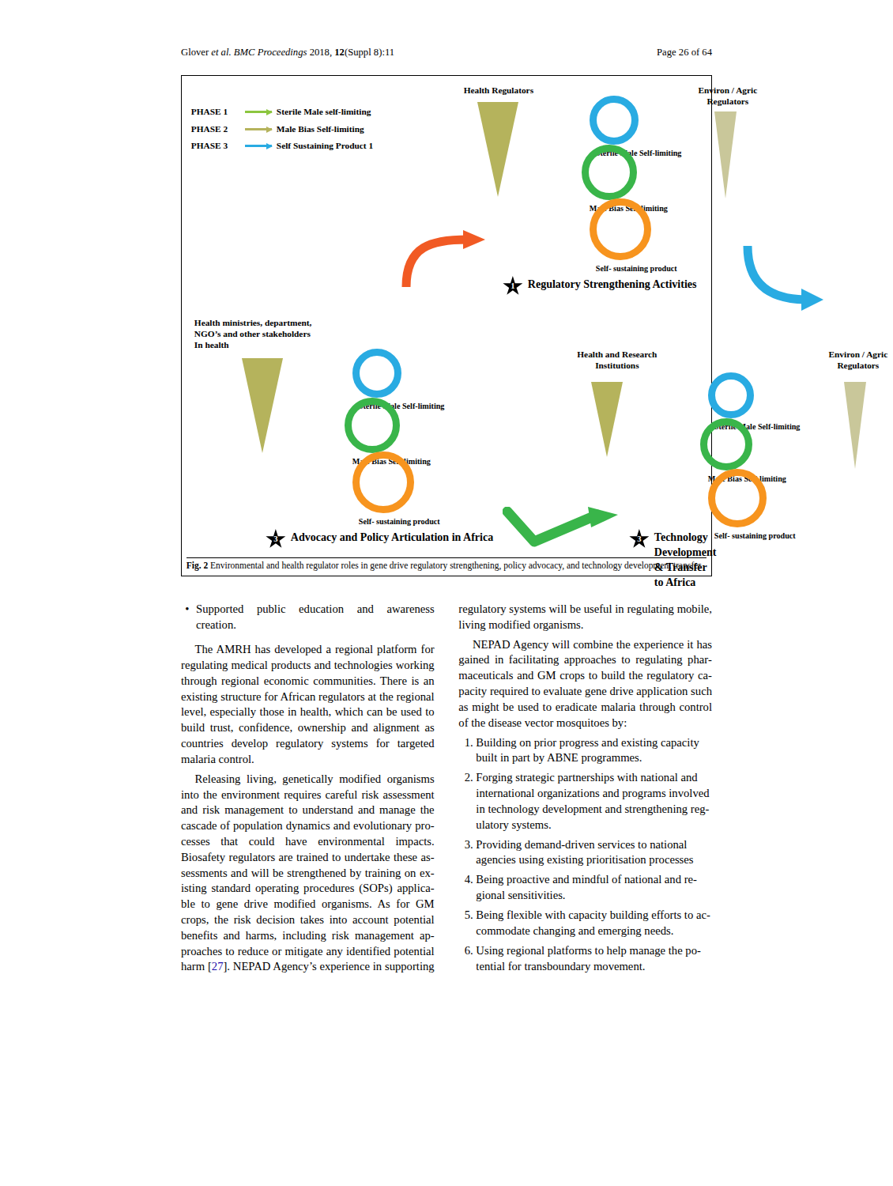Glover et al. BMC Proceedings 2018, 12(Suppl 8):11
Page 26 of 64
PHASE 1 Sterile Male self-limiting
PHASE 2 Male Bias Self-limiting
PHASE 3 Self Sustaining Product 1
Health Regulators
Environ / Agric
Regulators
Sterile Male Self-limiting
Male Bias Self-limiting
Self- sustaining product
1
Regulatory Strengthening Activities
Health ministries, department,
NGO’s and other stakeholders
In health
Sterile Male Self-limiting
Male Bias Self-limiting
Self- sustaining product
3
Advocacy and Policy Articulation in Africa
Health and Research
Institutions
Environ / Agric
Regulators
Sterile Male Self-limiting
Male Bias Self-limiting
Self- sustaining product
3
Technology Development & Transfer to Africa
Fig. 2 Environmental and health regulator roles in gene drive regulatory strengthening, policy advocacy, and technology development transfer
Supported public education and awareness creation.
The AMRH has developed a regional platform for regulating medical products and technologies working through regional economic communities. There is an existing structure for African regulators at the regional level, especially those in health, which can be used to build trust, confidence, ownership and alignment as countries develop regulatory systems for targeted malaria control.
Releasing living, genetically modified organisms into the environment requires careful risk assessment and risk management to understand and manage the cascade of population dynamics and evolutionary processes that could have environmental impacts. Biosafety regulators are trained to undertake these assessments and will be strengthened by training on existing standard operating procedures (SOPs) applicable to gene drive modified organisms. As for GM crops, the risk decision takes into account potential benefits and harms, including risk management approaches to reduce or mitigate any identified potential harm [27]. NEPAD Agency’s experience in supporting regulatory systems will be useful in regulating mobile, living modified organisms.
NEPAD Agency will combine the experience it has gained in facilitating approaches to regulating pharmaceuticals and GM crops to build the regulatory capacity required to evaluate gene drive application such as might be used to eradicate malaria through control of the disease vector mosquitoes by:
Building on prior progress and existing capacity built in part by ABNE programmes.
Forging strategic partnerships with national and international organizations and programs involved in technology development and strengthening regulatory systems.
Providing demand-driven services to national agencies using existing prioritisation processes
Being proactive and mindful of national and regional sensitivities.
Being flexible with capacity building efforts to accommodate changing and emerging needs.
Using regional platforms to help manage the potential for transboundary movement.